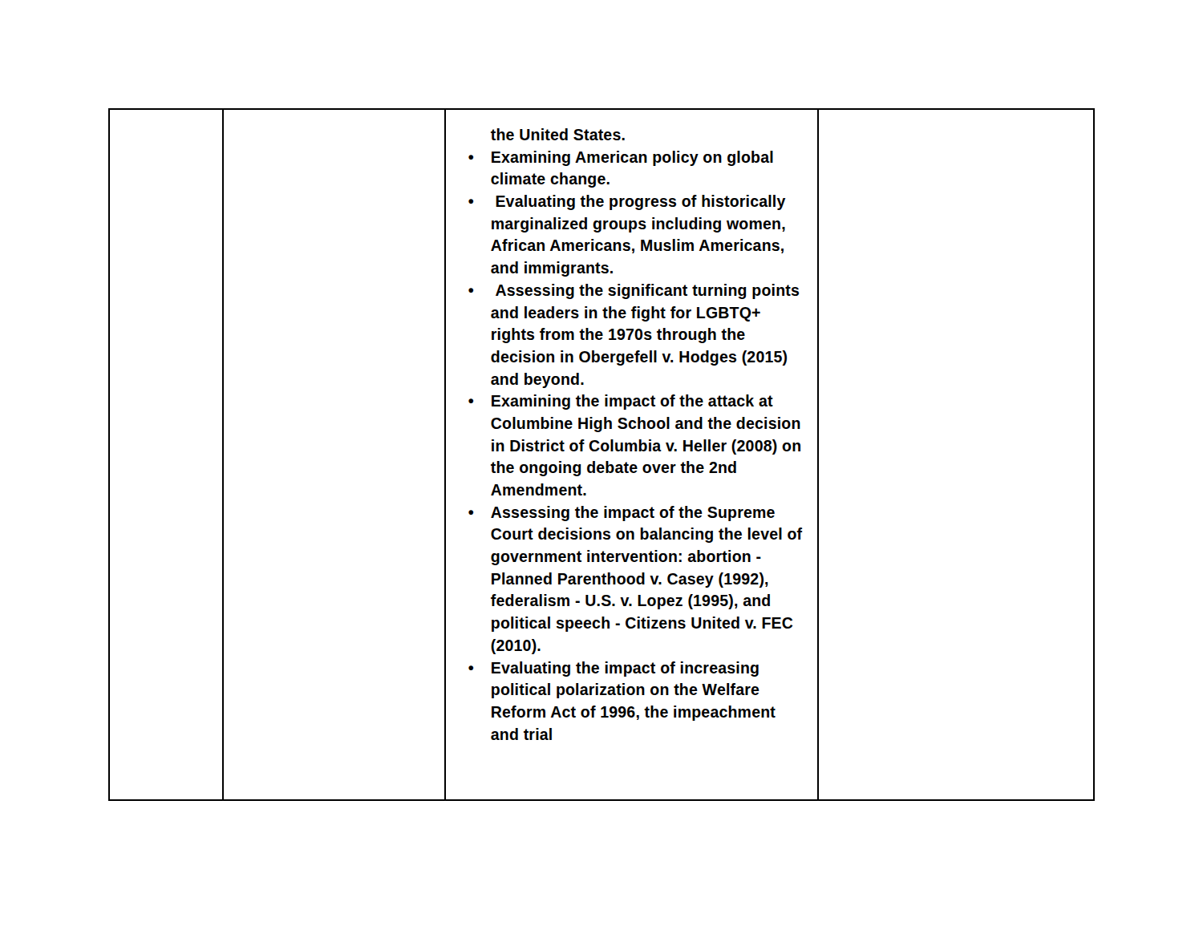| | | the United States. Examining American policy on global climate change. Evaluating the progress of historically marginalized groups including women, African Americans, Muslim Americans, and immigrants. Assessing the significant turning points and leaders in the fight for LGBTQ+ rights from the 1970s through the decision in Obergefell v. Hodges (2015) and beyond. Examining the impact of the attack at Columbine High School and the decision in District of Columbia v. Heller (2008) on the ongoing debate over the 2nd Amendment. Assessing the impact of the Supreme Court decisions on balancing the level of government intervention: abortion - Planned Parenthood v. Casey (1992), federalism - U.S. v. Lopez (1995), and political speech - Citizens United v. FEC (2010). Evaluating the impact of increasing political polarization on the Welfare Reform Act of 1996, the impeachment and trial | |